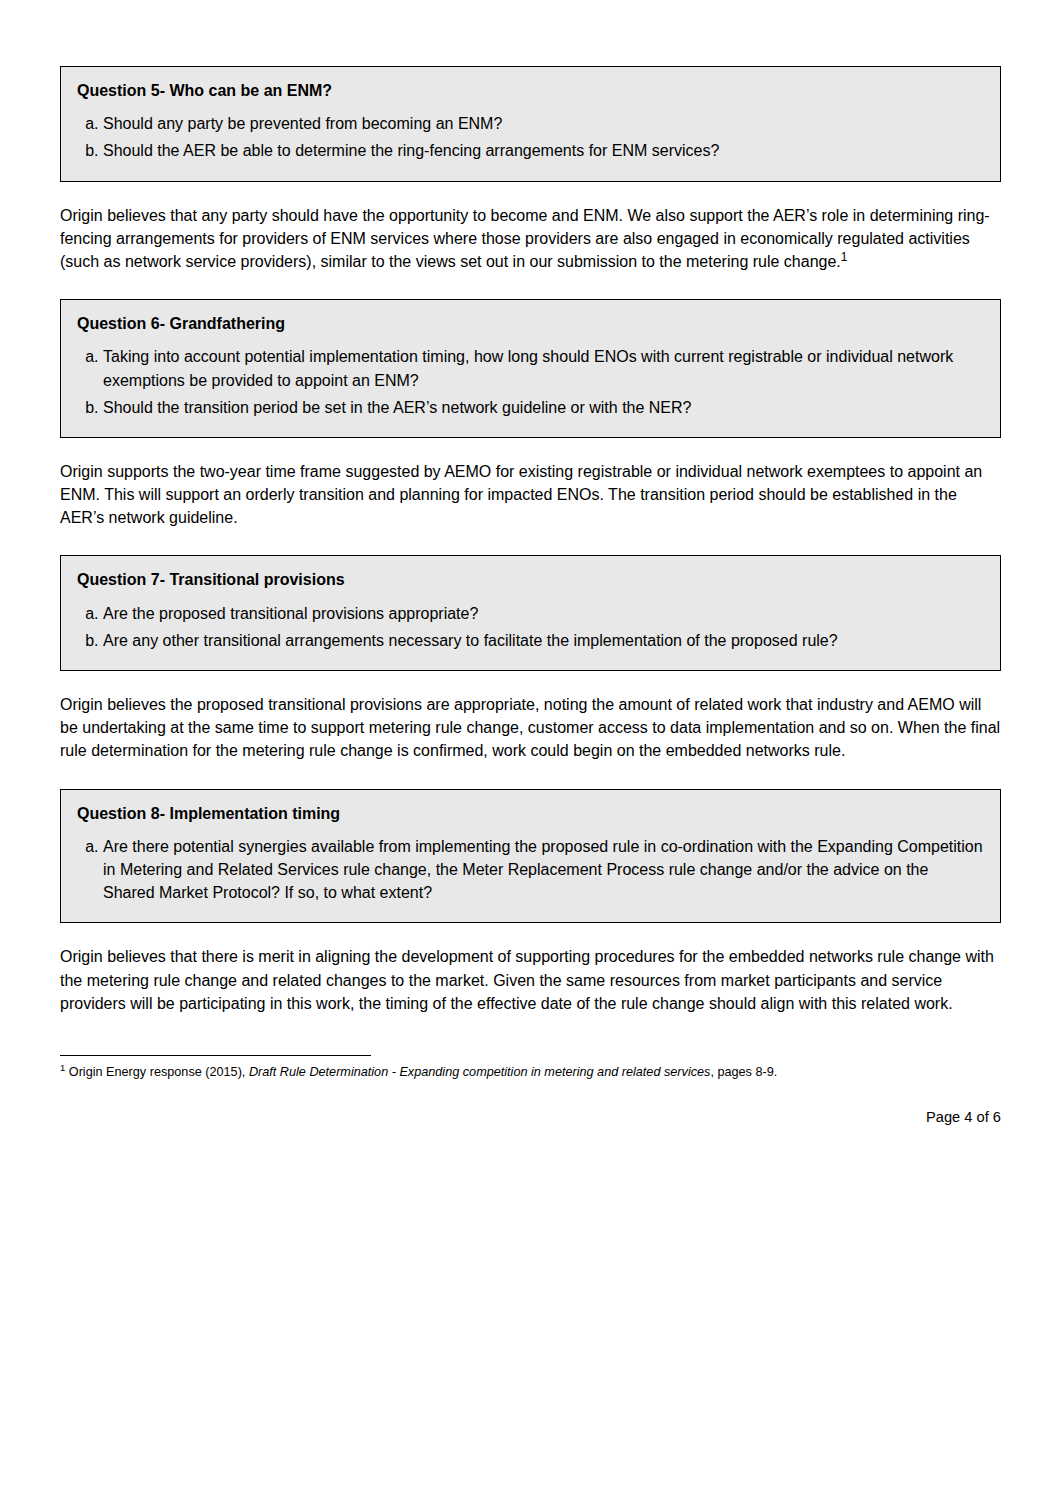Question 5- Who can be an ENM?
Should any party be prevented from becoming an ENM?
Should the AER be able to determine the ring-fencing arrangements for ENM services?
Origin believes that any party should have the opportunity to become and ENM. We also support the AER’s role in determining ring-fencing arrangements for providers of ENM services where those providers are also engaged in economically regulated activities (such as network service providers), similar to the views set out in our submission to the metering rule change.1
Question 6- Grandfathering
Taking into account potential implementation timing, how long should ENOs with current registrable or individual network exemptions be provided to appoint an ENM?
Should the transition period be set in the AER’s network guideline or with the NER?
Origin supports the two-year time frame suggested by AEMO for existing registrable or individual network exemptees to appoint an ENM. This will support an orderly transition and planning for impacted ENOs. The transition period should be established in the AER’s network guideline.
Question 7- Transitional provisions
Are the proposed transitional provisions appropriate?
Are any other transitional arrangements necessary to facilitate the implementation of the proposed rule?
Origin believes the proposed transitional provisions are appropriate, noting the amount of related work that industry and AEMO will be undertaking at the same time to support metering rule change, customer access to data implementation and so on. When the final rule determination for the metering rule change is confirmed, work could begin on the embedded networks rule.
Question 8- Implementation timing
Are there potential synergies available from implementing the proposed rule in co-ordination with the Expanding Competition in Metering and Related Services rule change, the Meter Replacement Process rule change and/or the advice on the Shared Market Protocol? If so, to what extent?
Origin believes that there is merit in aligning the development of supporting procedures for the embedded networks rule change with the metering rule change and related changes to the market. Given the same resources from market participants and service providers will be participating in this work, the timing of the effective date of the rule change should align with this related work.
1 Origin Energy response (2015), Draft Rule Determination - Expanding competition in metering and related services, pages 8-9.
Page 4 of 6